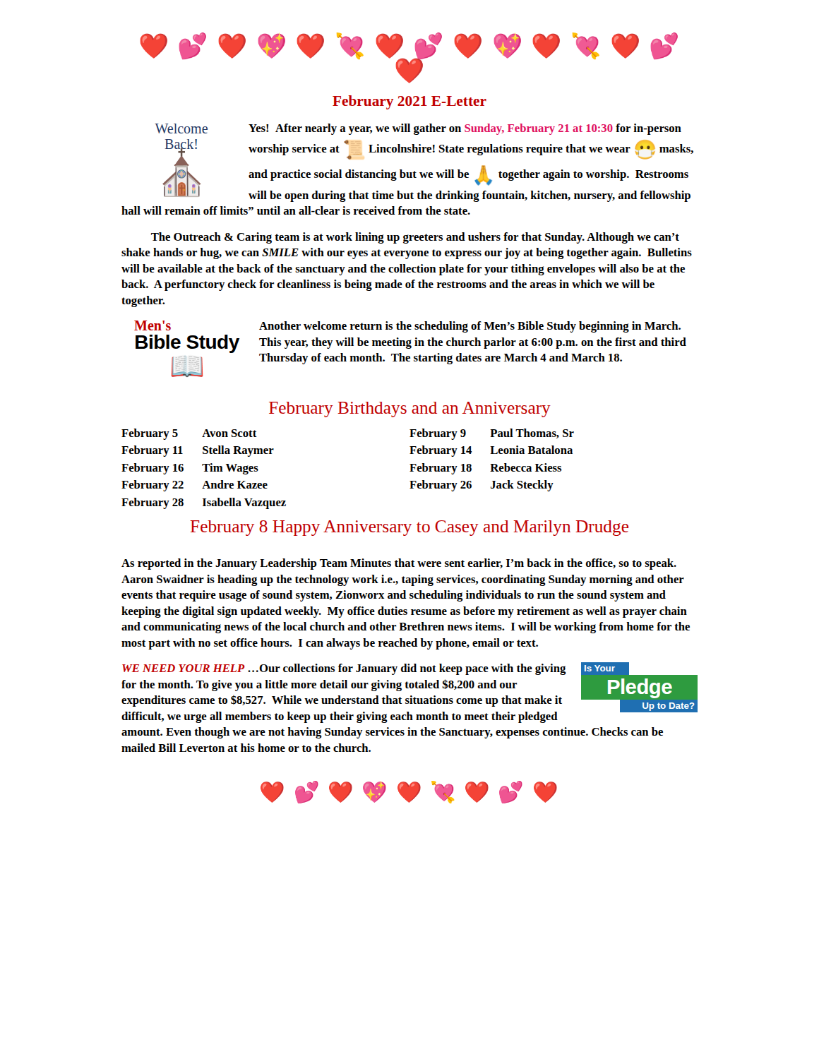❤️ 💕 ❤️ 💖 ❤️ 💘 ❤️ 💕 ❤️ 💖 ❤️ 💘 ❤️ 💕 ❤️
February 2021 E-Letter
Welcome
Back! ⛪
Yes! After nearly a year, we will gather on Sunday, February 21 at 10:30 for in-person worship service at 📜 Lincolnshire! State regulations require that we wear 😷 masks, and practice social distancing but we will be 🙏 together again to worship. Restrooms will be open during that time but the drinking fountain, kitchen, nursery, and fellowship hall will remain off limits” until an all-clear is received from the state.
The Outreach & Caring team is at work lining up greeters and ushers for that Sunday. Although we can’t shake hands or hug, we can SMILE with our eyes at everyone to express our joy at being together again. Bulletins will be available at the back of the sanctuary and the collection plate for your tithing envelopes will also be at the back. A perfunctory check for cleanliness is being made of the restrooms and the areas in which we will be together.
Men's Bible Study 📖
Another welcome return is the scheduling of Men’s Bible Study beginning in March. This year, they will be meeting in the church parlor at 6:00 p.m. on the first and third Thursday of each month. The starting dates are March 4 and March 18.
February Birthdays and an Anniversary
| February 5 | Avon Scott | February 9 | Paul Thomas, Sr |
| February 11 | Stella Raymer | February 14 | Leonia Batalona |
| February 16 | Tim Wages | February 18 | Rebecca Kiess |
| February 22 | Andre Kazee | February 26 | Jack Steckly |
| February 28 | Isabella Vazquez | | |
February 8 Happy Anniversary to Casey and Marilyn Drudge
As reported in the January Leadership Team Minutes that were sent earlier, I’m back in the office, so to speak. Aaron Swaidner is heading up the technology work i.e., taping services, coordinating Sunday morning and other events that require usage of sound system, Zionworx and scheduling individuals to run the sound system and keeping the digital sign updated weekly. My office duties resume as before my retirement as well as prayer chain and communicating news of the local church and other Brethren news items. I will be working from home for the most part with no set office hours. I can always be reached by phone, email or text.
Is Your Pledge Up to Date?
WE NEED YOUR HELP …Our collections for January did not keep pace with the giving for the month. To give you a little more detail our giving totaled $8,200 and our expenditures came to $8,527. While we understand that situations come up that make it difficult, we urge all members to keep up their giving each month to meet their pledged amount. Even though we are not having Sunday services in the Sanctuary, expenses continue. Checks can be mailed Bill Leverton at his home or to the church.
❤️ 💕 ❤️ 💖 ❤️ 💘 ❤️ 💕 ❤️